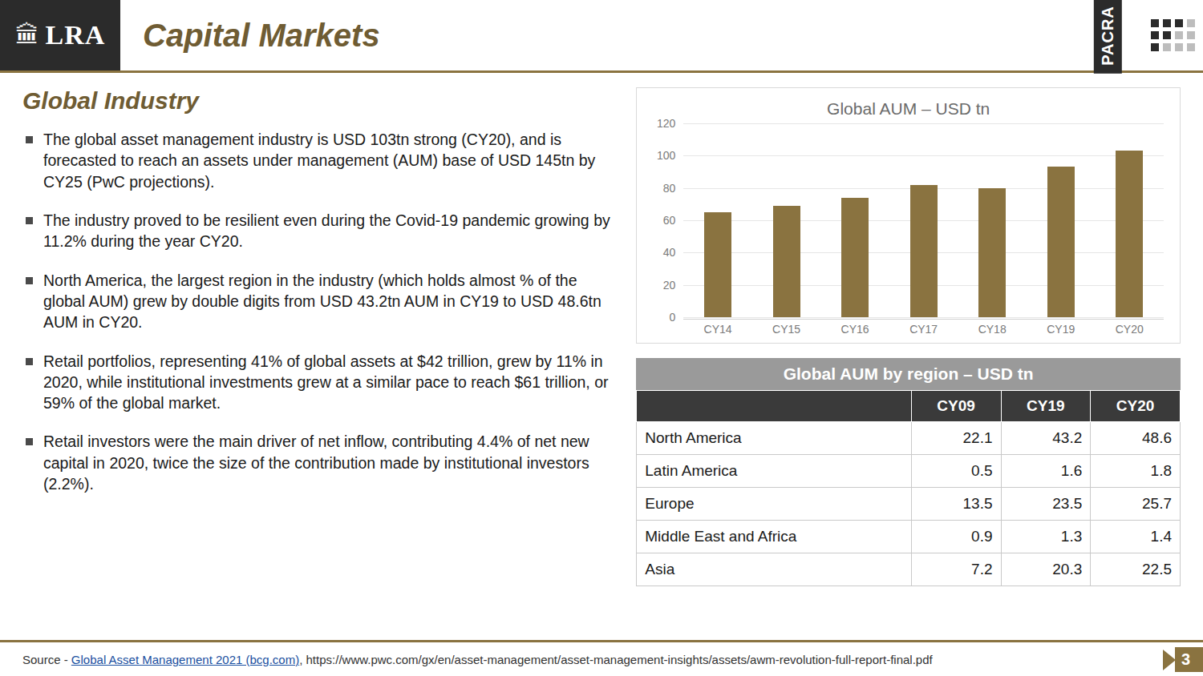🏛 LRA
Capital Markets
PACRA
Global Industry
The global asset management industry is USD 103tn strong (CY20), and is forecasted to reach an assets under management (AUM) base of USD 145tn by CY25 (PwC projections).
The industry proved to be resilient even during the Covid-19 pandemic growing by 11.2% during the year CY20.
North America, the largest region in the industry (which holds almost % of the global AUM) grew by double digits from USD 43.2tn AUM in CY19 to USD 48.6tn AUM in CY20.
Retail portfolios, representing 41% of global assets at $42 trillion, grew by 11% in 2020, while institutional investments grew at a similar pace to reach $61 trillion, or 59% of the global market.
Retail investors were the main driver of net inflow, contributing 4.4% of net new capital in 2020, twice the size of the contribution made by institutional investors (2.2%).
Global AUM – USD tn
120 100 80 60 40 20 0
CY14 CY15 CY16 CY17 CY18 CY19 CY20
Global AUM by region – USD tn
| | CY09 | CY19 | CY20 |
| --- | --- | --- | --- |
| North America | 22.1 | 43.2 | 48.6 |
| Latin America | 0.5 | 1.6 | 1.8 |
| Europe | 13.5 | 23.5 | 25.7 |
| Middle East and Africa | 0.9 | 1.3 | 1.4 |
| Asia | 7.2 | 20.3 | 22.5 |
Source - Global Asset Management 2021 (bcg.com), https://www.pwc.com/gx/en/asset-management/asset-management-insights/assets/awm-revolution-full-report-final.pdf
3